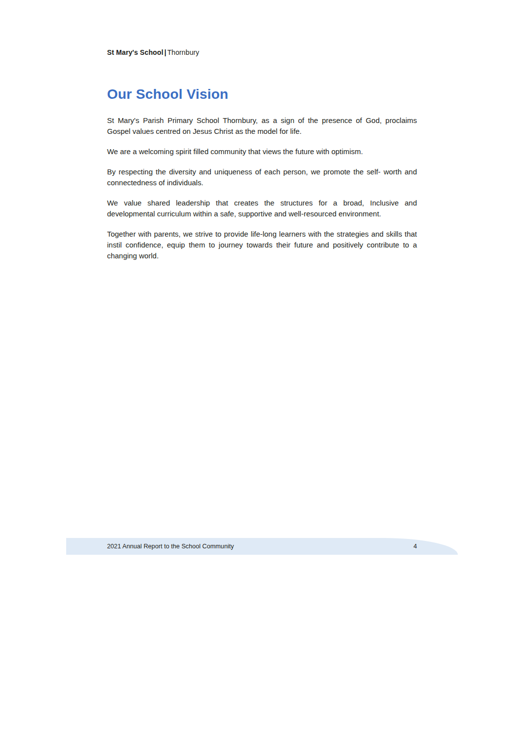St Mary's School|Thornbury
Our School Vision
St Mary's Parish Primary School Thornbury, as a sign of the presence of God, proclaims Gospel values centred on Jesus Christ as the model for life.
We are a welcoming spirit filled community that views the future with optimism.
By respecting the diversity and uniqueness of each person, we promote the self- worth and connectedness of individuals.
We value shared leadership that creates the structures for a broad, Inclusive and developmental curriculum within a safe, supportive and well-resourced environment.
Together with parents, we strive to provide life-long learners with the strategies and skills that instil confidence, equip them to journey towards their future and positively contribute to a changing world.
2021 Annual Report to the School Community
4